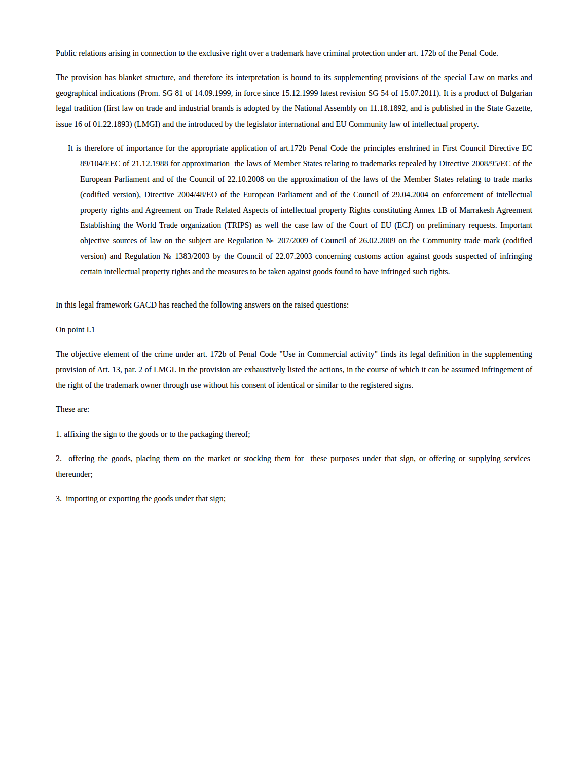Public relations arising in connection to the exclusive right over a trademark have criminal protection under art. 172b of the Penal Code.
The provision has blanket structure, and therefore its interpretation is bound to its supplementing provisions of the special Law on marks and geographical indications (Prom. SG 81 of 14.09.1999, in force since 15.12.1999 latest revision SG 54 of 15.07.2011). It is a product of Bulgarian legal tradition (first law on trade and industrial brands is adopted by the National Assembly on 11.18.1892, and is published in the State Gazette, issue 16 of 01.22.1893) (LMGI) and the introduced by the legislator international and EU Community law of intellectual property.
It is therefore of importance for the appropriate application of art.172b Penal Code the principles enshrined in First Council Directive EC 89/104/EEC of 21.12.1988 for approximation the laws of Member States relating to trademarks repealed by Directive 2008/95/EC of the European Parliament and of the Council of 22.10.2008 on the approximation of the laws of the Member States relating to trade marks (codified version), Directive 2004/48/EO of the European Parliament and of the Council of 29.04.2004 on enforcement of intellectual property rights and Agreement on Trade Related Aspects of intellectual property Rights constituting Annex 1B of Marrakesh Agreement Establishing the World Trade organization (TRIPS) as well the case law of the Court of EU (ECJ) on preliminary requests. Important objective sources of law on the subject are Regulation № 207/2009 of Council of 26.02.2009 on the Community trade mark (codified version) and Regulation № 1383/2003 by the Council of 22.07.2003 concerning customs action against goods suspected of infringing certain intellectual property rights and the measures to be taken against goods found to have infringed such rights.
In this legal framework GACD has reached the following answers on the raised questions:
On point I.1
The objective element of the crime under art. 172b of Penal Code "Use in Commercial activity" finds its legal definition in the supplementing provision of Art. 13, par. 2 of LMGI. In the provision are exhaustively listed the actions, in the course of which it can be assumed infringement of the right of the trademark owner through use without his consent of identical or similar to the registered signs.
These are:
1. affixing the sign to the goods or to the packaging thereof;
2. offering the goods, placing them on the market or stocking them for these purposes under that sign, or offering or supplying services thereunder;
3. importing or exporting the goods under that sign;